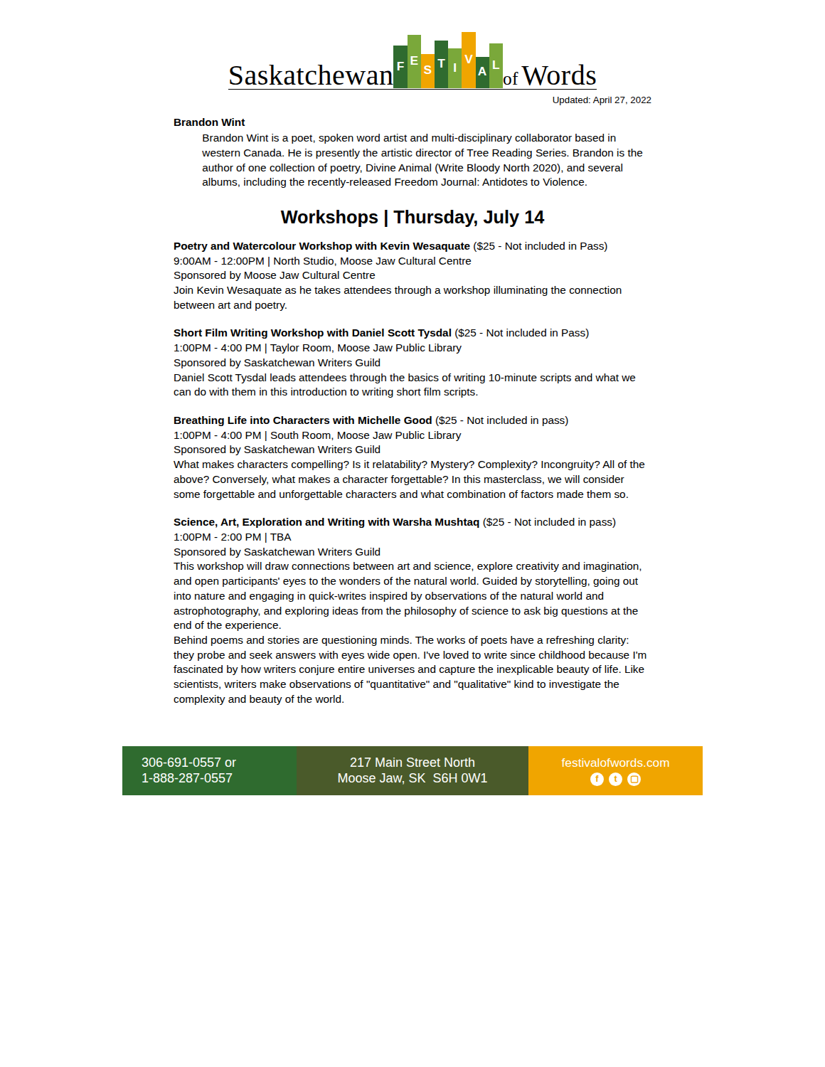Saskatchewan FESTIVAL of Words
Updated: April 27, 2022
Brandon Wint
Brandon Wint is a poet, spoken word artist and multi-disciplinary collaborator based in western Canada. He is presently the artistic director of Tree Reading Series. Brandon is the author of one collection of poetry, Divine Animal (Write Bloody North 2020), and several albums, including the recently-released Freedom Journal: Antidotes to Violence.
Workshops | Thursday, July 14
Poetry and Watercolour Workshop with Kevin Wesaquate ($25 - Not included in Pass)
9:00AM - 12:00PM | North Studio, Moose Jaw Cultural Centre
Sponsored by Moose Jaw Cultural Centre
Join Kevin Wesaquate as he takes attendees through a workshop illuminating the connection between art and poetry.
Short Film Writing Workshop with Daniel Scott Tysdal ($25 - Not included in Pass)
1:00PM - 4:00 PM | Taylor Room, Moose Jaw Public Library
Sponsored by Saskatchewan Writers Guild
Daniel Scott Tysdal leads attendees through the basics of writing 10-minute scripts and what we can do with them in this introduction to writing short film scripts.
Breathing Life into Characters with Michelle Good ($25 - Not included in pass)
1:00PM - 4:00 PM | South Room, Moose Jaw Public Library
Sponsored by Saskatchewan Writers Guild
What makes characters compelling? Is it relatability? Mystery? Complexity? Incongruity? All of the above? Conversely, what makes a character forgettable? In this masterclass, we will consider some forgettable and unforgettable characters and what combination of factors made them so.
Science, Art, Exploration and Writing with Warsha Mushtaq ($25 - Not included in pass)
1:00PM - 2:00 PM | TBA
Sponsored by Saskatchewan Writers Guild
This workshop will draw connections between art and science, explore creativity and imagination, and open participants' eyes to the wonders of the natural world. Guided by storytelling, going out into nature and engaging in quick-writes inspired by observations of the natural world and astrophotography, and exploring ideas from the philosophy of science to ask big questions at the end of the experience.
Behind poems and stories are questioning minds. The works of poets have a refreshing clarity: they probe and seek answers with eyes wide open. I've loved to write since childhood because I'm fascinated by how writers conjure entire universes and capture the inexplicable beauty of life. Like scientists, writers make observations of "quantitative" and "qualitative" kind to investigate the complexity and beauty of the world.
306-691-0557 or
1-888-287-0557
217 Main Street North
Moose Jaw, SK S6H 0W1
festivalofwords.com
ft▢